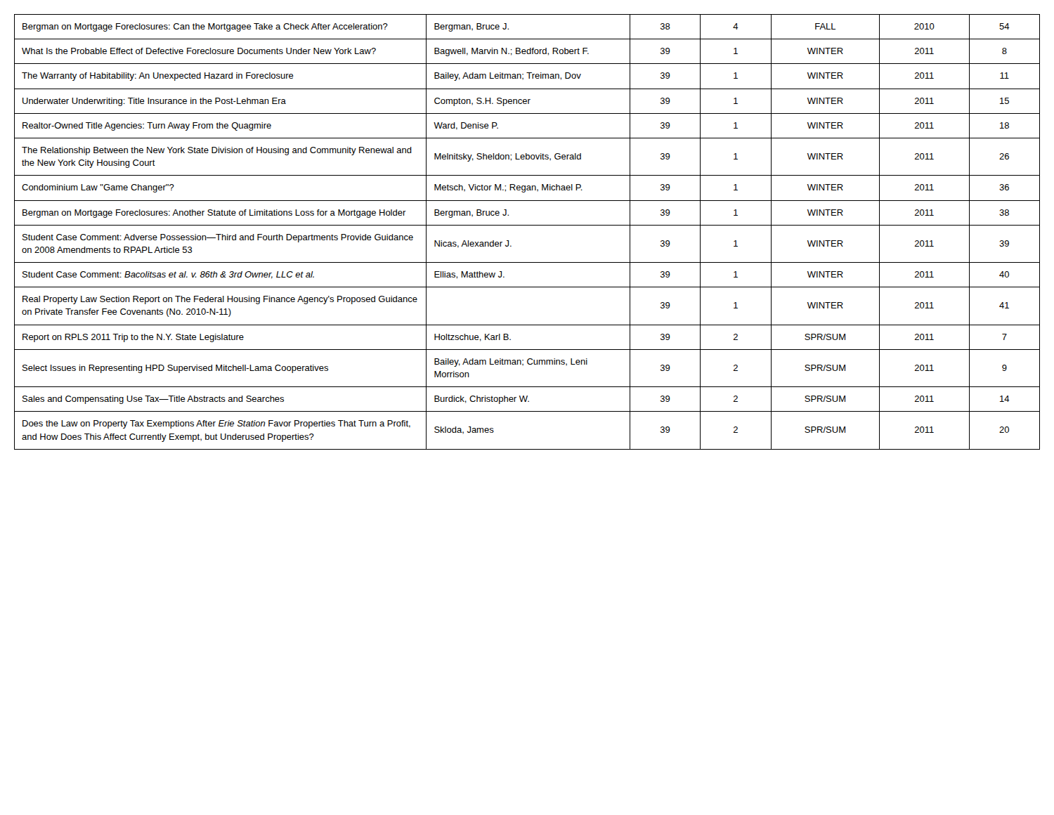| Bergman on Mortgage Foreclosures: Can the Mortgagee Take a Check After Acceleration? | Bergman, Bruce J. | 38 | 4 | FALL | 2010 | 54 |
| What Is the Probable Effect of Defective Foreclosure Documents Under New York Law? | Bagwell, Marvin N.; Bedford, Robert F. | 39 | 1 | WINTER | 2011 | 8 |
| The Warranty of Habitability: An Unexpected Hazard in Foreclosure | Bailey, Adam Leitman; Treiman, Dov | 39 | 1 | WINTER | 2011 | 11 |
| Underwater Underwriting: Title Insurance in the Post-Lehman Era | Compton, S.H. Spencer | 39 | 1 | WINTER | 2011 | 15 |
| Realtor-Owned Title Agencies: Turn Away From the Quagmire | Ward, Denise P. | 39 | 1 | WINTER | 2011 | 18 |
| The Relationship Between the New York State Division of Housing and Community Renewal and the New York City Housing Court | Melnitsky, Sheldon; Lebovits, Gerald | 39 | 1 | WINTER | 2011 | 26 |
| Condominium Law "Game Changer"? | Metsch, Victor M.; Regan, Michael P. | 39 | 1 | WINTER | 2011 | 36 |
| Bergman on Mortgage Foreclosures: Another Statute of Limitations Loss for a Mortgage Holder | Bergman, Bruce J. | 39 | 1 | WINTER | 2011 | 38 |
| Student Case Comment: Adverse Possession—Third and Fourth Departments Provide Guidance on 2008 Amendments to RPAPL Article 53 | Nicas, Alexander J. | 39 | 1 | WINTER | 2011 | 39 |
| Student Case Comment: Bacolitsas et al. v. 86th & 3rd Owner, LLC et al. | Ellias, Matthew J. | 39 | 1 | WINTER | 2011 | 40 |
| Real Property Law Section Report on The Federal Housing Finance Agency's Proposed Guidance on Private Transfer Fee Covenants (No. 2010-N-11) | | 39 | 1 | WINTER | 2011 | 41 |
| Report on RPLS 2011 Trip to the N.Y. State Legislature | Holtzschue, Karl B. | 39 | 2 | SPR/SUM | 2011 | 7 |
| Select Issues in Representing HPD Supervised Mitchell-Lama Cooperatives | Bailey, Adam Leitman; Cummins, Leni Morrison | 39 | 2 | SPR/SUM | 2011 | 9 |
| Sales and Compensating Use Tax—Title Abstracts and Searches | Burdick, Christopher W. | 39 | 2 | SPR/SUM | 2011 | 14 |
| Does the Law on Property Tax Exemptions After Erie Station Favor Properties That Turn a Profit, and How Does This Affect Currently Exempt, but Underused Properties? | Skloda, James | 39 | 2 | SPR/SUM | 2011 | 20 |